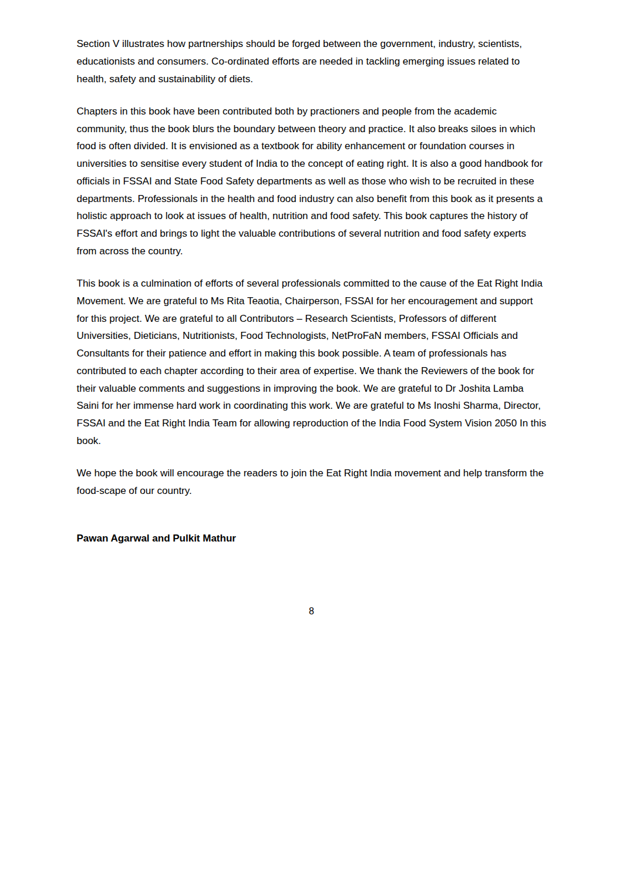Section V illustrates how partnerships should be forged between the government, industry, scientists, educationists and consumers. Co-ordinated efforts are needed in tackling emerging issues related to health, safety and sustainability of diets.
Chapters in this book have been contributed both by practioners and people from the academic community, thus the book blurs the boundary between theory and practice. It also breaks siloes in which food is often divided. It is envisioned as a textbook for ability enhancement or foundation courses in universities to sensitise every student of India to the concept of eating right. It is also a good handbook for officials in FSSAI and State Food Safety departments as well as those who wish to be recruited in these departments. Professionals in the health and food industry can also benefit from this book as it presents a holistic approach to look at issues of health, nutrition and food safety. This book captures the history of FSSAI's effort and brings to light the valuable contributions of several nutrition and food safety experts from across the country.
This book is a culmination of efforts of several professionals committed to the cause of the Eat Right India Movement. We are grateful to Ms Rita Teaotia, Chairperson, FSSAI for her encouragement and support for this project. We are grateful to all Contributors – Research Scientists, Professors of different Universities, Dieticians, Nutritionists, Food Technologists, NetProFaN members, FSSAI Officials and Consultants for their patience and effort in making this book possible. A team of professionals has contributed to each chapter according to their area of expertise. We thank the Reviewers of the book for their valuable comments and suggestions in improving the book. We are grateful to Dr Joshita Lamba Saini for her immense hard work in coordinating this work. We are grateful to Ms Inoshi Sharma, Director, FSSAI and the Eat Right India Team for allowing reproduction of the India Food System Vision 2050 In this book.
We hope the book will encourage the readers to join the Eat Right India movement and help transform the food-scape of our country.
Pawan Agarwal and Pulkit Mathur
8